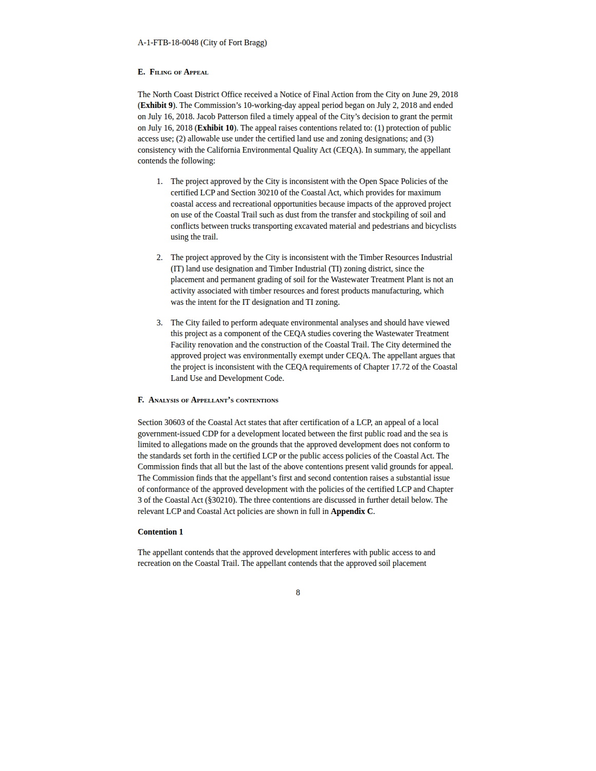A-1-FTB-18-0048 (City of Fort Bragg)
E. Filing of Appeal
The North Coast District Office received a Notice of Final Action from the City on June 29, 2018 (Exhibit 9). The Commission’s 10-working-day appeal period began on July 2, 2018 and ended on July 16, 2018. Jacob Patterson filed a timely appeal of the City’s decision to grant the permit on July 16, 2018 (Exhibit 10). The appeal raises contentions related to: (1) protection of public access use; (2) allowable use under the certified land use and zoning designations; and (3) consistency with the California Environmental Quality Act (CEQA). In summary, the appellant contends the following:
The project approved by the City is inconsistent with the Open Space Policies of the certified LCP and Section 30210 of the Coastal Act, which provides for maximum coastal access and recreational opportunities because impacts of the approved project on use of the Coastal Trail such as dust from the transfer and stockpiling of soil and conflicts between trucks transporting excavated material and pedestrians and bicyclists using the trail.
The project approved by the City is inconsistent with the Timber Resources Industrial (IT) land use designation and Timber Industrial (TI) zoning district, since the placement and permanent grading of soil for the Wastewater Treatment Plant is not an activity associated with timber resources and forest products manufacturing, which was the intent for the IT designation and TI zoning.
The City failed to perform adequate environmental analyses and should have viewed this project as a component of the CEQA studies covering the Wastewater Treatment Facility renovation and the construction of the Coastal Trail. The City determined the approved project was environmentally exempt under CEQA. The appellant argues that the project is inconsistent with the CEQA requirements of Chapter 17.72 of the Coastal Land Use and Development Code.
F. Analysis of Appellant’s contentions
Section 30603 of the Coastal Act states that after certification of a LCP, an appeal of a local government-issued CDP for a development located between the first public road and the sea is limited to allegations made on the grounds that the approved development does not conform to the standards set forth in the certified LCP or the public access policies of the Coastal Act. The Commission finds that all but the last of the above contentions present valid grounds for appeal. The Commission finds that the appellant’s first and second contention raises a substantial issue of conformance of the approved development with the policies of the certified LCP and Chapter 3 of the Coastal Act (§30210). The three contentions are discussed in further detail below. The relevant LCP and Coastal Act policies are shown in full in Appendix C.
Contention 1
The appellant contends that the approved development interferes with public access to and recreation on the Coastal Trail. The appellant contends that the approved soil placement
8